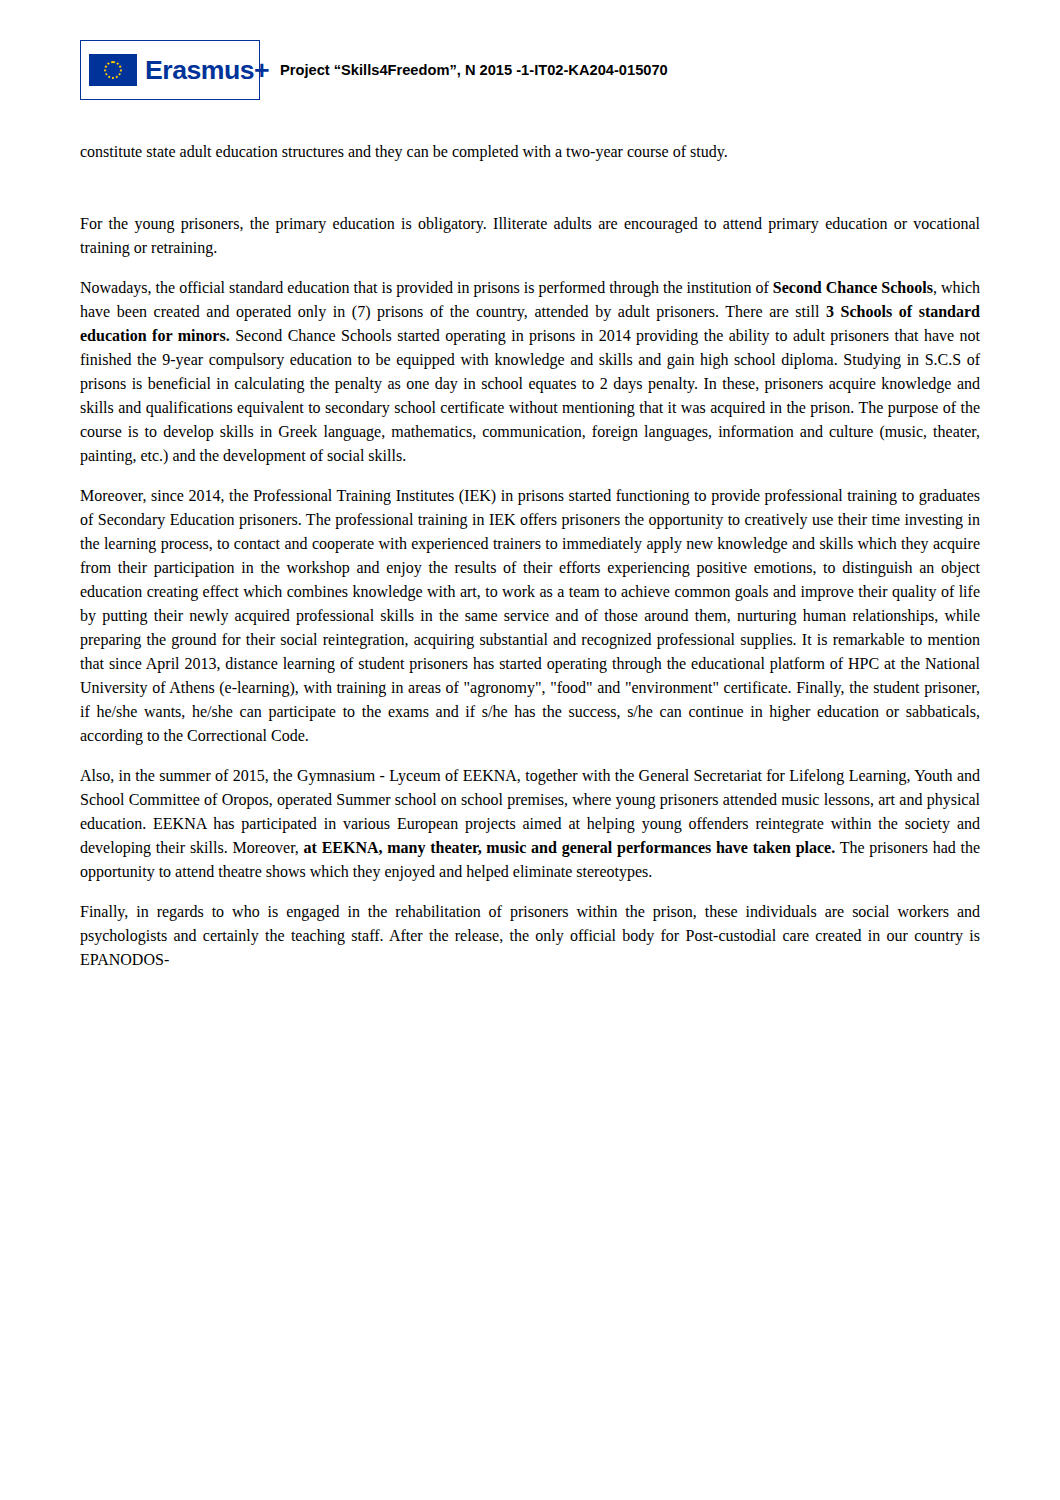Erasmus+
Project “Skills4Freedom”, N 2015 -1-IT02-KA204-015070
constitute state adult education structures and they can be completed with a two-year course of study.
For the young prisoners, the primary education is obligatory. Illiterate adults are encouraged to attend primary education or vocational training or retraining.
Nowadays, the official standard education that is provided in prisons is performed through the institution of Second Chance Schools, which have been created and operated only in (7) prisons of the country, attended by adult prisoners. There are still 3 Schools of standard education for minors. Second Chance Schools started operating in prisons in 2014 providing the ability to adult prisoners that have not finished the 9-year compulsory education to be equipped with knowledge and skills and gain high school diploma. Studying in S.C.S of prisons is beneficial in calculating the penalty as one day in school equates to 2 days penalty. In these, prisoners acquire knowledge and skills and qualifications equivalent to secondary school certificate without mentioning that it was acquired in the prison. The purpose of the course is to develop skills in Greek language, mathematics, communication, foreign languages, information and culture (music, theater, painting, etc.) and the development of social skills.
Moreover, since 2014, the Professional Training Institutes (IEK) in prisons started functioning to provide professional training to graduates of Secondary Education prisoners. The professional training in IEK offers prisoners the opportunity to creatively use their time investing in the learning process, to contact and cooperate with experienced trainers to immediately apply new knowledge and skills which they acquire from their participation in the workshop and enjoy the results of their efforts experiencing positive emotions, to distinguish an object education creating effect which combines knowledge with art, to work as a team to achieve common goals and improve their quality of life by putting their newly acquired professional skills in the same service and of those around them, nurturing human relationships, while preparing the ground for their social reintegration, acquiring substantial and recognized professional supplies. It is remarkable to mention that since April 2013, distance learning of student prisoners has started operating through the educational platform of HPC at the National University of Athens (e-learning), with training in areas of "agronomy", "food" and "environment" certificate. Finally, the student prisoner, if he/she wants, he/she can participate to the exams and if s/he has the success, s/he can continue in higher education or sabbaticals, according to the Correctional Code.
Also, in the summer of 2015, the Gymnasium - Lyceum of EEKNA, together with the General Secretariat for Lifelong Learning, Youth and School Committee of Oropos, operated Summer school on school premises, where young prisoners attended music lessons, art and physical education. EEKNA has participated in various European projects aimed at helping young offenders reintegrate within the society and developing their skills. Moreover, at EEKNA, many theater, music and general performances have taken place. The prisoners had the opportunity to attend theatre shows which they enjoyed and helped eliminate stereotypes.
Finally, in regards to who is engaged in the rehabilitation of prisoners within the prison, these individuals are social workers and psychologists and certainly the teaching staff. After the release, the only official body for Post-custodial care created in our country is EPANODOS-